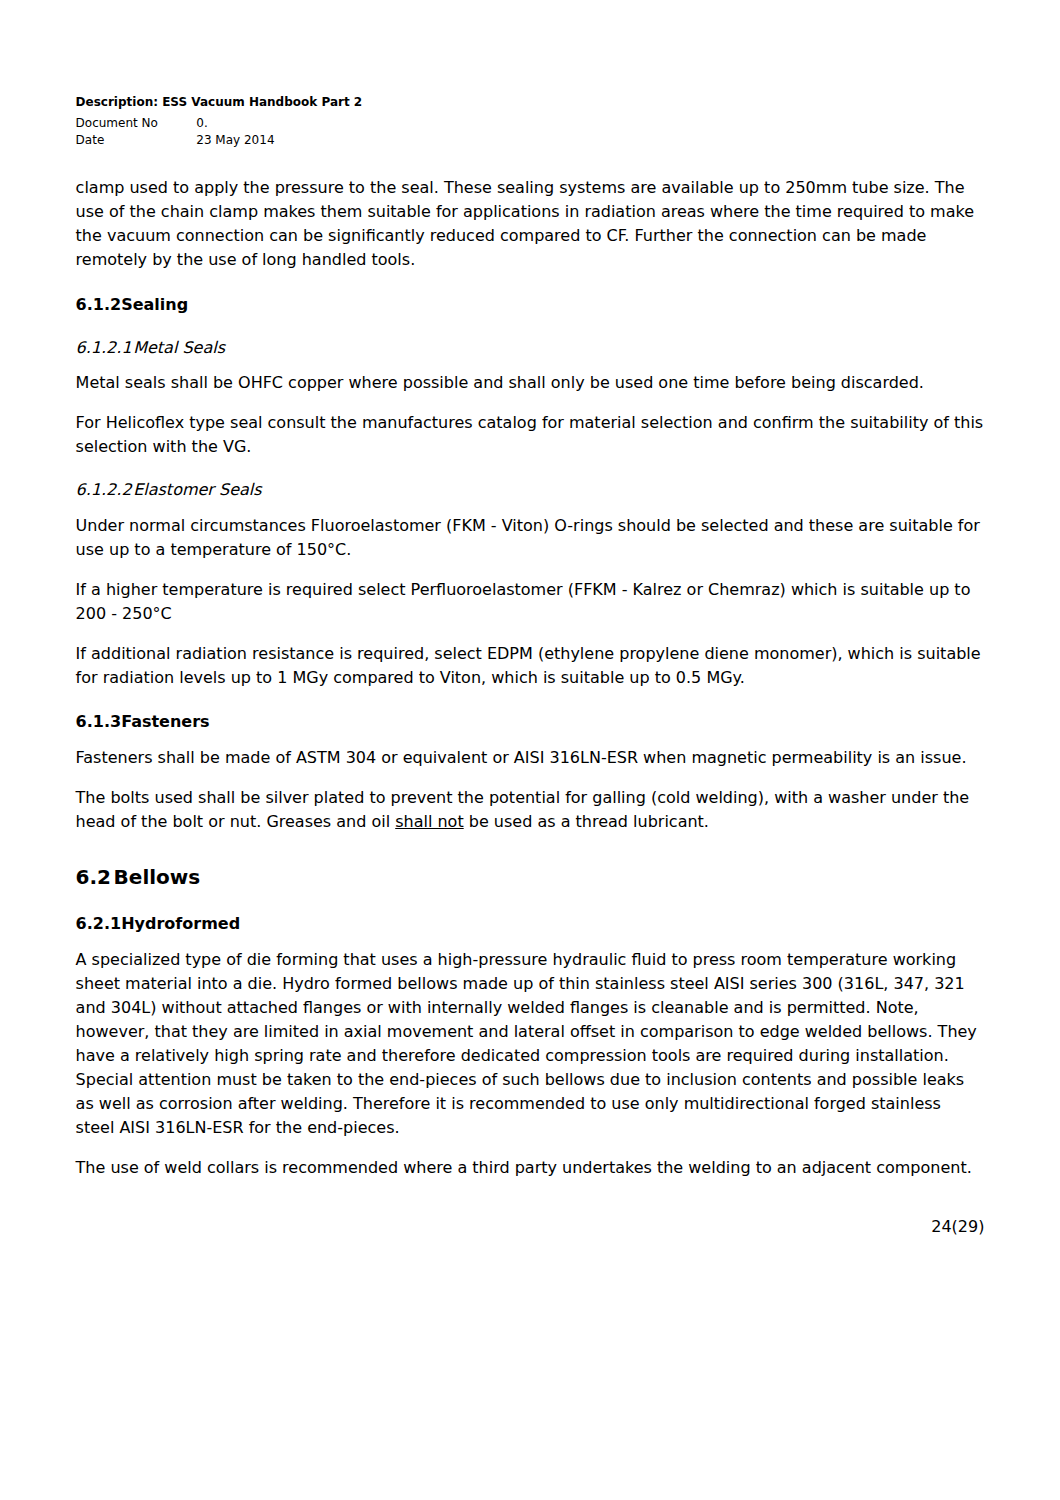Description: ESS Vacuum Handbook Part 2
| Document No | 0. |
| Date | 23 May 2014 |
clamp used to apply the pressure to the seal. These sealing systems are available up to 250mm tube size. The use of the chain clamp makes them suitable for applications in radiation areas where the time required to make the vacuum connection can be significantly reduced compared to CF. Further the connection can be made remotely by the use of long handled tools.
6.1.2 Sealing
6.1.2.1 Metal Seals
Metal seals shall be OHFC copper where possible and shall only be used one time before being discarded.
For Helicoflex type seal consult the manufactures catalog for material selection and confirm the suitability of this selection with the VG.
6.1.2.2 Elastomer Seals
Under normal circumstances Fluoroelastomer (FKM - Viton) O-rings should be selected and these are suitable for use up to a temperature of 150°C.
If a higher temperature is required select Perfluoroelastomer (FFKM - Kalrez or Chemraz) which is suitable up to 200 - 250°C
If additional radiation resistance is required, select EDPM (ethylene propylene diene monomer), which is suitable for radiation levels up to 1 MGy compared to Viton, which is suitable up to 0.5 MGy.
6.1.3 Fasteners
Fasteners shall be made of ASTM 304 or equivalent or AISI 316LN-ESR when magnetic permeability is an issue.
The bolts used shall be silver plated to prevent the potential for galling (cold welding), with a washer under the head of the bolt or nut. Greases and oil shall not be used as a thread lubricant.
6.2 Bellows
6.2.1 Hydroformed
A specialized type of die forming that uses a high-pressure hydraulic fluid to press room temperature working sheet material into a die. Hydro formed bellows made up of thin stainless steel AISI series 300 (316L, 347, 321 and 304L) without attached flanges or with internally welded flanges is cleanable and is permitted. Note, however, that they are limited in axial movement and lateral offset in comparison to edge welded bellows. They have a relatively high spring rate and therefore dedicated compression tools are required during installation. Special attention must be taken to the end-pieces of such bellows due to inclusion contents and possible leaks as well as corrosion after welding. Therefore it is recommended to use only multidirectional forged stainless steel AISI 316LN-ESR for the end-pieces.
The use of weld collars is recommended where a third party undertakes the welding to an adjacent component.
24(29)